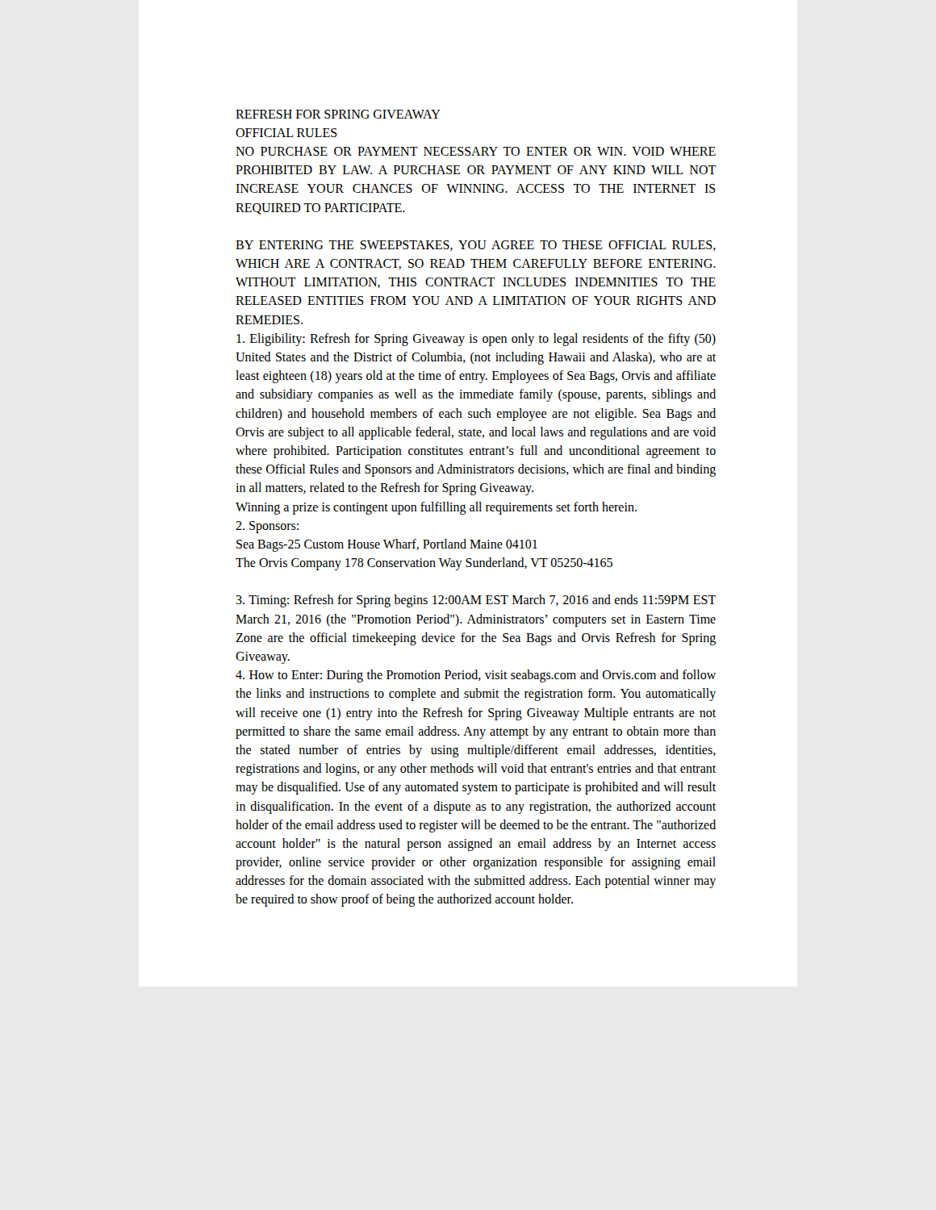REFRESH FOR SPRING GIVEAWAY
OFFICIAL RULES
NO PURCHASE OR PAYMENT NECESSARY TO ENTER OR WIN. VOID WHERE PROHIBITED BY LAW. A PURCHASE OR PAYMENT OF ANY KIND WILL NOT INCREASE YOUR CHANCES OF WINNING. ACCESS TO THE INTERNET IS REQUIRED TO PARTICIPATE.
BY ENTERING THE SWEEPSTAKES, YOU AGREE TO THESE OFFICIAL RULES, WHICH ARE A CONTRACT, SO READ THEM CAREFULLY BEFORE ENTERING. WITHOUT LIMITATION, THIS CONTRACT INCLUDES INDEMNITIES TO THE RELEASED ENTITIES FROM YOU AND A LIMITATION OF YOUR RIGHTS AND REMEDIES.
1. Eligibility: Refresh for Spring Giveaway is open only to legal residents of the fifty (50) United States and the District of Columbia, (not including Hawaii and Alaska), who are at least eighteen (18) years old at the time of entry. Employees of Sea Bags, Orvis and affiliate and subsidiary companies as well as the immediate family (spouse, parents, siblings and children) and household members of each such employee are not eligible. Sea Bags and Orvis are subject to all applicable federal, state, and local laws and regulations and are void where prohibited. Participation constitutes entrant’s full and unconditional agreement to these Official Rules and Sponsors and Administrators decisions, which are final and binding in all matters, related to the Refresh for Spring Giveaway.
Winning a prize is contingent upon fulfilling all requirements set forth herein.
2. Sponsors:
Sea Bags-25 Custom House Wharf, Portland Maine 04101
The Orvis Company 178 Conservation Way Sunderland, VT 05250-4165
3. Timing: Refresh for Spring begins 12:00AM EST March 7, 2016 and ends 11:59PM EST March 21, 2016 (the "Promotion Period"). Administrators’ computers set in Eastern Time Zone are the official timekeeping device for the Sea Bags and Orvis Refresh for Spring Giveaway.
4. How to Enter: During the Promotion Period, visit seabags.com and Orvis.com and follow the links and instructions to complete and submit the registration form. You automatically will receive one (1) entry into the Refresh for Spring Giveaway Multiple entrants are not permitted to share the same email address. Any attempt by any entrant to obtain more than the stated number of entries by using multiple/different email addresses, identities, registrations and logins, or any other methods will void that entrant's entries and that entrant may be disqualified. Use of any automated system to participate is prohibited and will result in disqualification. In the event of a dispute as to any registration, the authorized account holder of the email address used to register will be deemed to be the entrant. The "authorized account holder" is the natural person assigned an email address by an Internet access provider, online service provider or other organization responsible for assigning email addresses for the domain associated with the submitted address. Each potential winner may be required to show proof of being the authorized account holder.